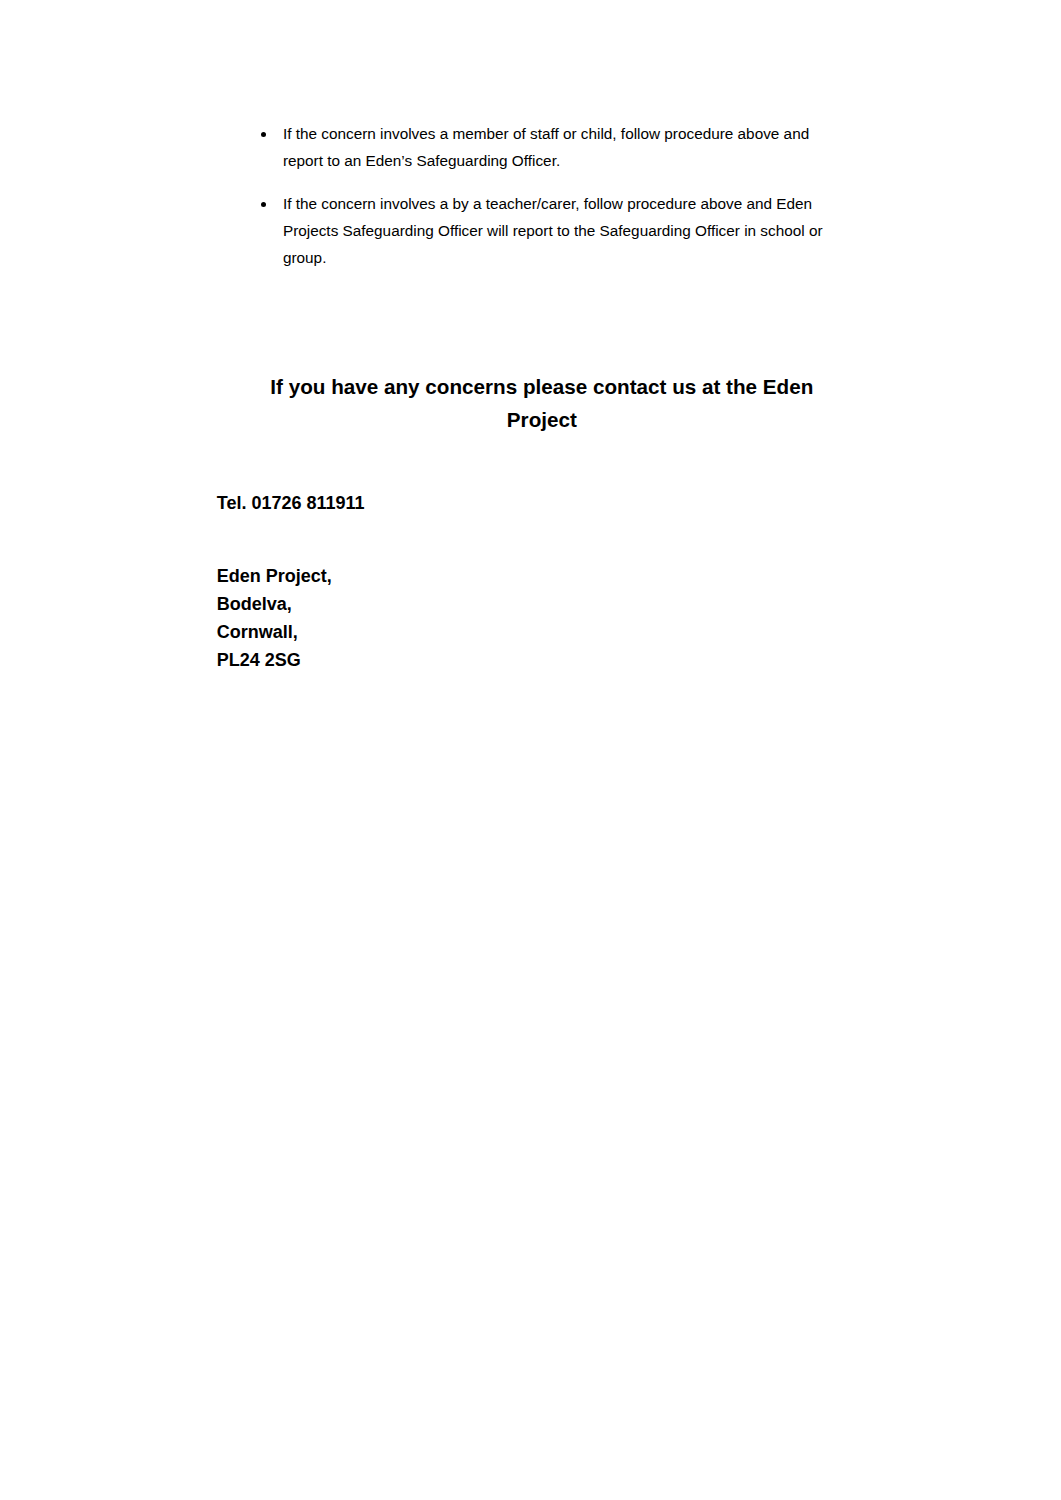If the concern involves a member of staff or child, follow procedure above and report to an Eden’s Safeguarding Officer.
If the concern involves a by a teacher/carer, follow procedure above and Eden Projects Safeguarding Officer will report to the Safeguarding Officer in school or group.
If you have any concerns please contact us at the Eden Project
Tel. 01726 811911
Eden Project,
Bodelva,
Cornwall,
PL24 2SG